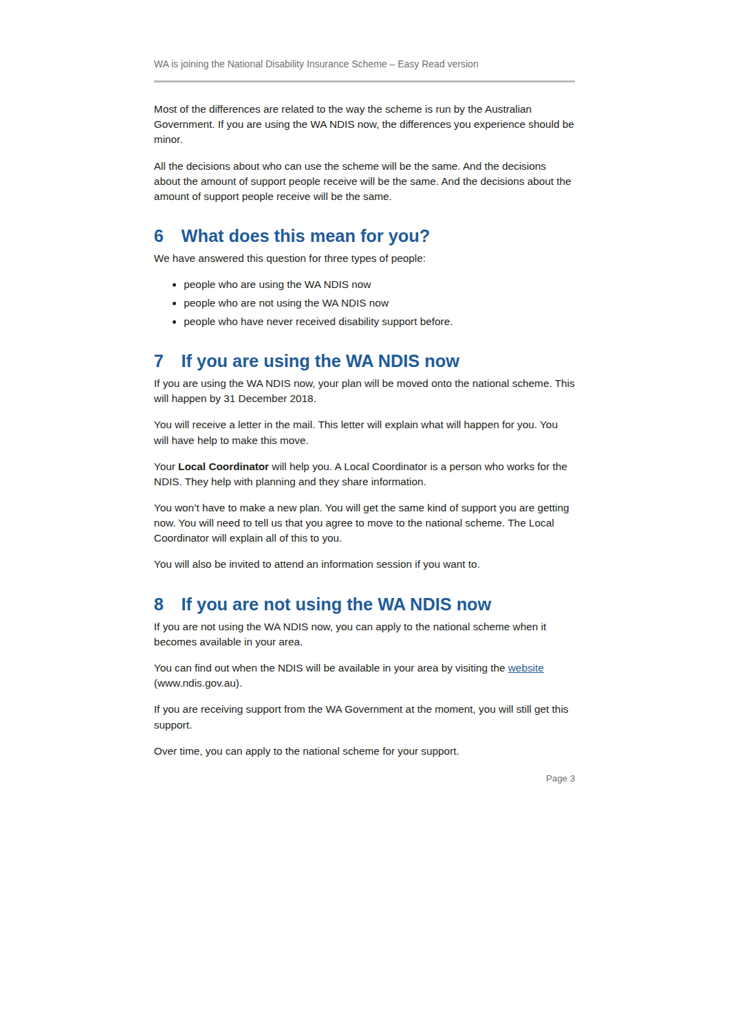WA is joining the National Disability Insurance Scheme – Easy Read version
Most of the differences are related to the way the scheme is run by the Australian Government. If you are using the WA NDIS now, the differences you experience should be minor.
All the decisions about who can use the scheme will be the same. And the decisions about the amount of support people receive will be the same. And the decisions about the amount of support people receive will be the same.
6 What does this mean for you?
We have answered this question for three types of people:
people who are using the WA NDIS now
people who are not using the WA NDIS now
people who have never received disability support before.
7 If you are using the WA NDIS now
If you are using the WA NDIS now, your plan will be moved onto the national scheme. This will happen by 31 December 2018.
You will receive a letter in the mail. This letter will explain what will happen for you. You will have help to make this move.
Your Local Coordinator will help you. A Local Coordinator is a person who works for the NDIS. They help with planning and they share information.
You won’t have to make a new plan. You will get the same kind of support you are getting now. You will need to tell us that you agree to move to the national scheme. The Local Coordinator will explain all of this to you.
You will also be invited to attend an information session if you want to.
8 If you are not using the WA NDIS now
If you are not using the WA NDIS now, you can apply to the national scheme when it becomes available in your area.
You can find out when the NDIS will be available in your area by visiting the website (www.ndis.gov.au).
If you are receiving support from the WA Government at the moment, you will still get this support.
Over time, you can apply to the national scheme for your support.
Page 3